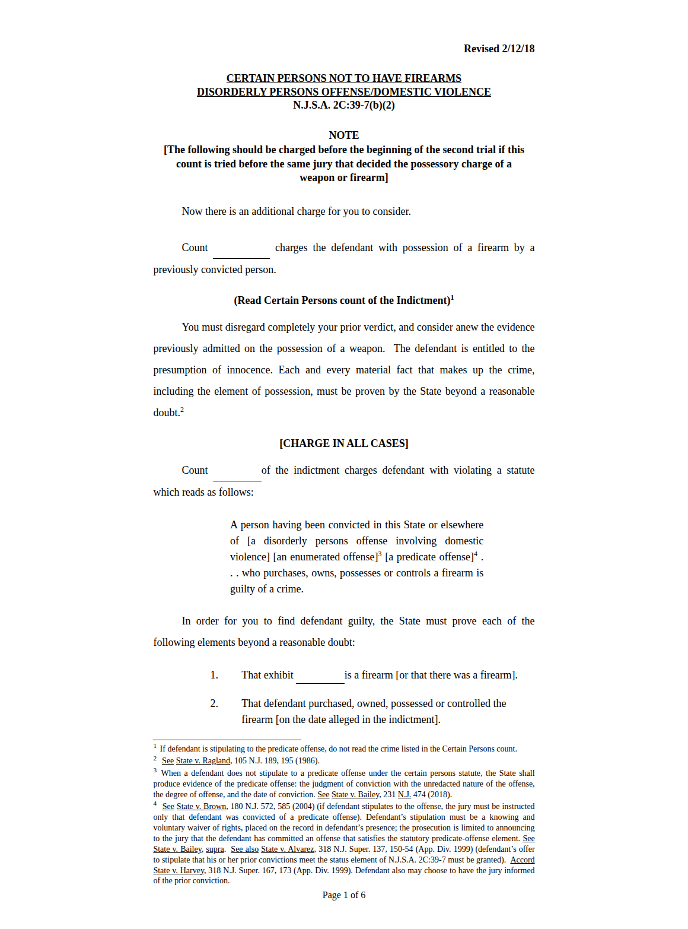Revised 2/12/18
CERTAIN PERSONS NOT TO HAVE FIREARMS
DISORDERLY PERSONS OFFENSE/DOMESTIC VIOLENCE
N.J.S.A. 2C:39-7(b)(2)
NOTE
[The following should be charged before the beginning of the second trial if this count is tried before the same jury that decided the possessory charge of a weapon or firearm]
Now there is an additional charge for you to consider.
Count charges the defendant with possession of a firearm by a previously convicted person.
(Read Certain Persons count of the Indictment)1
You must disregard completely your prior verdict, and consider anew the evidence previously admitted on the possession of a weapon. The defendant is entitled to the presumption of innocence. Each and every material fact that makes up the crime, including the element of possession, must be proven by the State beyond a reasonable doubt.2
[CHARGE IN ALL CASES]
Count of the indictment charges defendant with violating a statute which reads as follows:
A person having been convicted in this State or elsewhere of [a disorderly persons offense involving domestic violence] [an enumerated offense]3 [a predicate offense]4 . . . who purchases, owns, possesses or controls a firearm is guilty of a crime.
In order for you to find defendant guilty, the State must prove each of the following elements beyond a reasonable doubt:
1. That exhibit is a firearm [or that there was a firearm].
2. That defendant purchased, owned, possessed or controlled the firearm [on the date alleged in the indictment].
1 If defendant is stipulating to the predicate offense, do not read the crime listed in the Certain Persons count.
2 See State v. Ragland, 105 N.J. 189, 195 (1986).
3 When a defendant does not stipulate to a predicate offense under the certain persons statute, the State shall produce evidence of the predicate offense: the judgment of conviction with the unredacted nature of the offense, the degree of offense, and the date of conviction. See State v. Bailey, 231 N.J. 474 (2018).
4 See State v. Brown, 180 N.J. 572, 585 (2004) (if defendant stipulates to the offense, the jury must be instructed only that defendant was convicted of a predicate offense). Defendant’s stipulation must be a knowing and voluntary waiver of rights, placed on the record in defendant’s presence; the prosecution is limited to announcing to the jury that the defendant has committed an offense that satisfies the statutory predicate-offense element. See State v. Bailey, supra. See also State v. Alvarez, 318 N.J. Super. 137, 150-54 (App. Div. 1999) (defendant’s offer to stipulate that his or her prior convictions meet the status element of N.J.S.A. 2C:39-7 must be granted). Accord State v. Harvey, 318 N.J. Super. 167, 173 (App. Div. 1999). Defendant also may choose to have the jury informed of the prior conviction.
Page 1 of 6